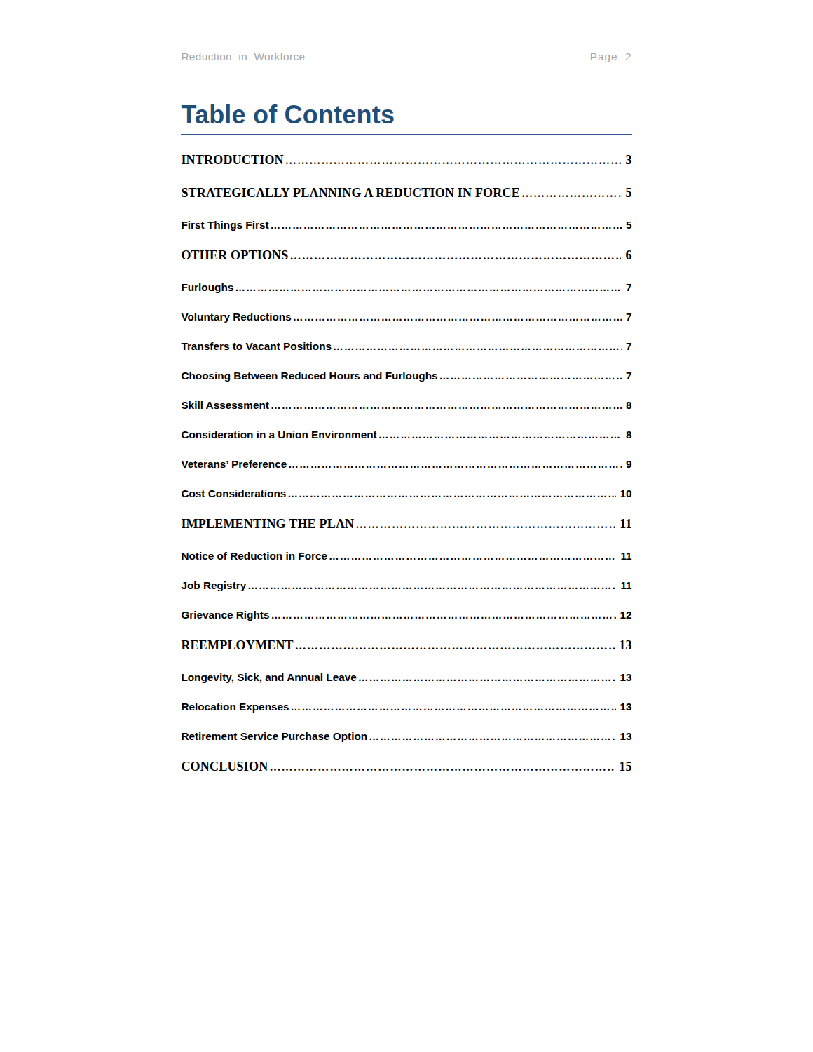Reduction in Workforce Page 2
Table of Contents
INTRODUCTION ………………………………………………………………………………………………………………………… 3
STRATEGICALLY PLANNING A REDUCTION IN FORCE ………………………………………………………… 5
First Things First …………………………………………………………………………………………………………………… 5
OTHER OPTIONS ……………………………………………………………………………………………………………………… 6
Furloughs …………………………………………………………………………………………………………………………… 7
Voluntary Reductions ………………………………………………………………………………………………………… 7
Transfers to Vacant Positions …………………………………………………………………………………………… 7
Choosing Between Reduced Hours and Furloughs ………………………………………………………………… 7
Skill Assessment …………………………………………………………………………………………………………………… 8
Consideration in a Union Environment ……………………………………………………………………………… 8
Veterans’ Preference …………………………………………………………………………………………………………… 9
Cost Considerations …………………………………………………………………………………………………………… 10
IMPLEMENTING THE PLAN …………………………………………………………………………………………………… 11
Notice of Reduction in Force …………………………………………………………………………………………… 11
Job Registry ………………………………………………………………………………………………………………………… 11
Grievance Rights …………………………………………………………………………………………………………………… 12
REEMPLOYMENT ……………………………………………………………………………………………………………………… 13
Longevity, Sick, and Annual Leave ………………………………………………………………………………………… 13
Relocation Expenses …………………………………………………………………………………………………………… 13
Retirement Service Purchase Option ………………………………………………………………………………… 13
CONCLUSION ……………………………………………………………………………………………………………………………… 15